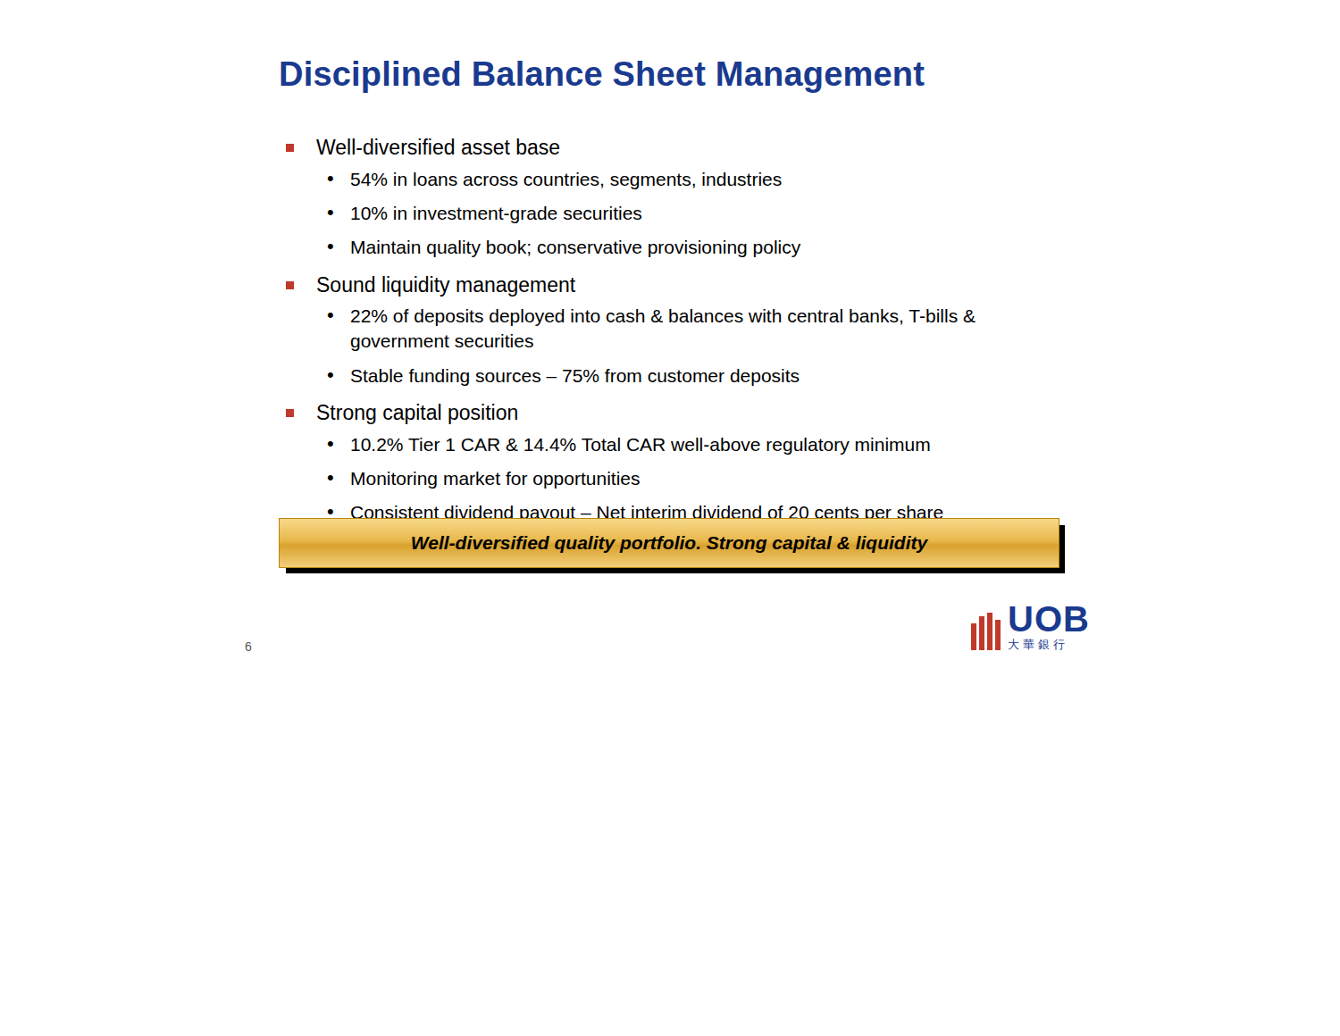Disciplined Balance Sheet Management
Well-diversified asset base
54% in loans across countries, segments, industries
10% in investment-grade securities
Maintain quality book; conservative provisioning policy
Sound liquidity management
22% of deposits deployed into cash & balances with central banks, T-bills & government securities
Stable funding sources – 75% from customer deposits
Strong capital position
10.2% Tier 1 CAR & 14.4% Total CAR well-above regulatory minimum
Monitoring market for opportunities
Consistent dividend payout – Net interim dividend of 20 cents per share
Well-diversified quality portfolio. Strong capital & liquidity
6
UOB 大華銀行